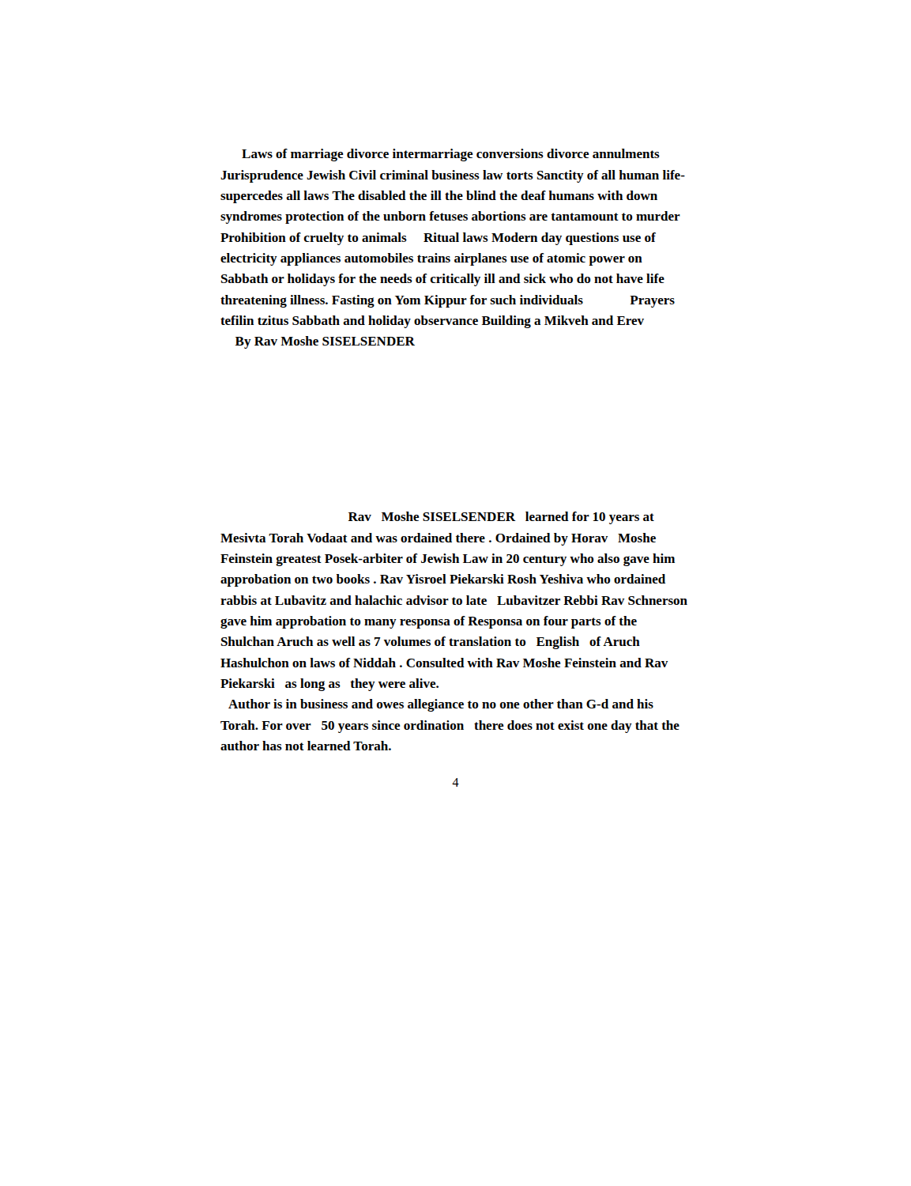Laws of marriage divorce intermarriage conversions divorce annulments Jurisprudence Jewish Civil criminal business law torts Sanctity of all human life-supercedes all laws The disabled the ill the blind the deaf humans with down syndromes protection of the unborn fetuses abortions are tantamount to murder Prohibition of cruelty to animals Ritual laws Modern day questions use of electricity appliances automobiles trains airplanes use of atomic power on Sabbath or holidays for the needs of critically ill and sick who do not have life threatening illness. Fasting on Yom Kippur for such individuals Prayers tefilin tzitus Sabbath and holiday observance Building a Mikveh and Erev
By Rav Moshe SISELSENDER
Rav Moshe SISELSENDER learned for 10 years at Mesivta Torah Vodaat and was ordained there . Ordained by Horav Moshe Feinstein greatest Posek-arbiter of Jewish Law in 20 century who also gave him approbation on two books . Rav Yisroel Piekarski Rosh Yeshiva who ordained rabbis at Lubavitz and halachic advisor to late Lubavitzer Rebbi Rav Schnerson gave him approbation to many responsa of Responsa on four parts of the Shulchan Aruch as well as 7 volumes of translation to English of Aruch Hashulchon on laws of Niddah . Consulted with Rav Moshe Feinstein and Rav Piekarski as long as they were alive.
Author is in business and owes allegiance to no one other than G-d and his Torah. For over 50 years since ordination there does not exist one day that the author has not learned Torah.
4